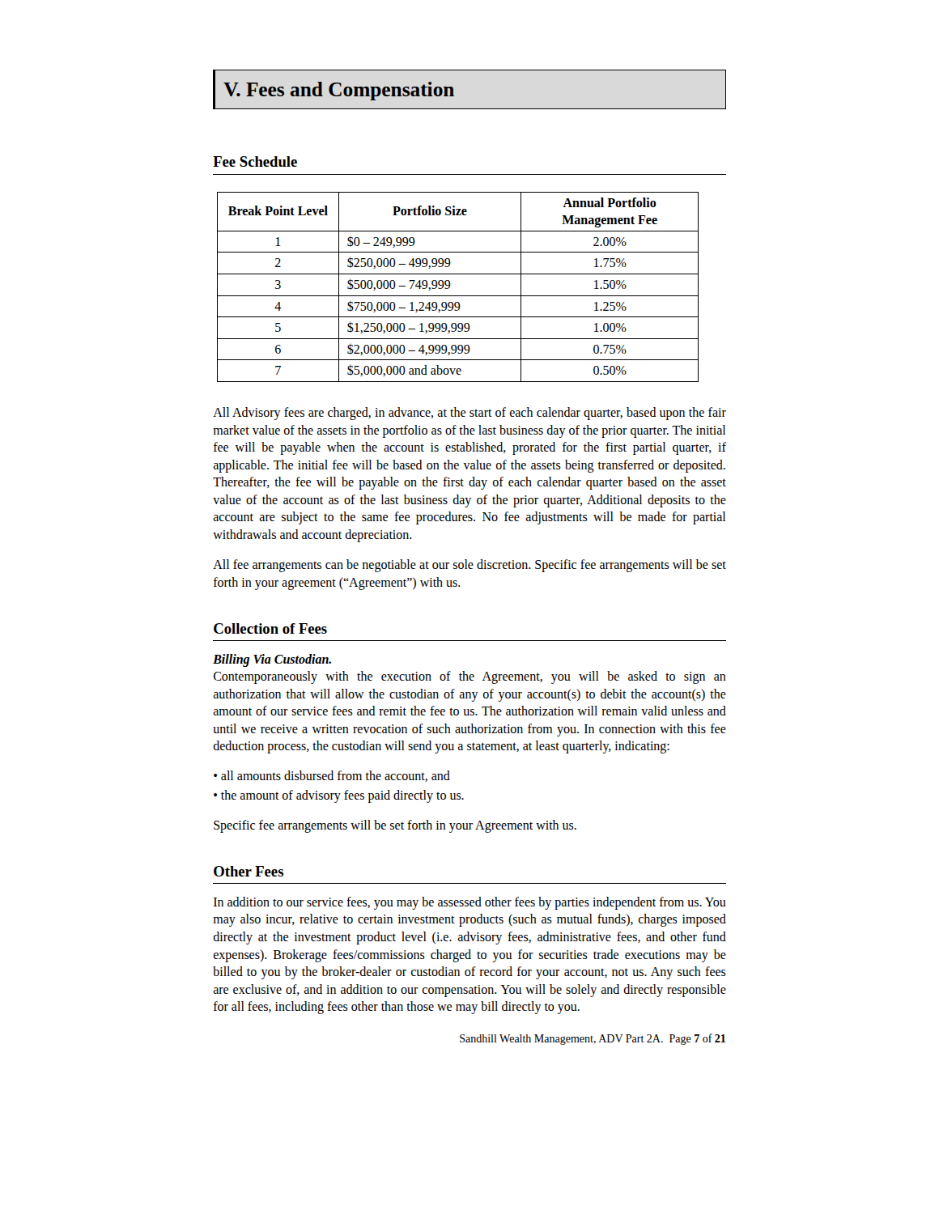V. Fees and Compensation
Fee Schedule
| Break Point Level | Portfolio Size | Annual Portfolio Management Fee |
| --- | --- | --- |
| 1 | $0 – 249,999 | 2.00% |
| 2 | $250,000 – 499,999 | 1.75% |
| 3 | $500,000 – 749,999 | 1.50% |
| 4 | $750,000 – 1,249,999 | 1.25% |
| 5 | $1,250,000 – 1,999,999 | 1.00% |
| 6 | $2,000,000 – 4,999,999 | 0.75% |
| 7 | $5,000,000 and above | 0.50% |
All Advisory fees are charged, in advance, at the start of each calendar quarter, based upon the fair market value of the assets in the portfolio as of the last business day of the prior quarter. The initial fee will be payable when the account is established, prorated for the first partial quarter, if applicable. The initial fee will be based on the value of the assets being transferred or deposited. Thereafter, the fee will be payable on the first day of each calendar quarter based on the asset value of the account as of the last business day of the prior quarter, Additional deposits to the account are subject to the same fee procedures. No fee adjustments will be made for partial withdrawals and account depreciation.
All fee arrangements can be negotiable at our sole discretion. Specific fee arrangements will be set forth in your agreement (“Agreement”) with us.
Collection of Fees
Billing Via Custodian.
Contemporaneously with the execution of the Agreement, you will be asked to sign an authorization that will allow the custodian of any of your account(s) to debit the account(s) the amount of our service fees and remit the fee to us. The authorization will remain valid unless and until we receive a written revocation of such authorization from you. In connection with this fee deduction process, the custodian will send you a statement, at least quarterly, indicating:
all amounts disbursed from the account, and
the amount of advisory fees paid directly to us.
Specific fee arrangements will be set forth in your Agreement with us.
Other Fees
In addition to our service fees, you may be assessed other fees by parties independent from us. You may also incur, relative to certain investment products (such as mutual funds), charges imposed directly at the investment product level (i.e. advisory fees, administrative fees, and other fund expenses). Brokerage fees/commissions charged to you for securities trade executions may be billed to you by the broker-dealer or custodian of record for your account, not us. Any such fees are exclusive of, and in addition to our compensation. You will be solely and directly responsible for all fees, including fees other than those we may bill directly to you.
Sandhill Wealth Management, ADV Part 2A. Page 7 of 21